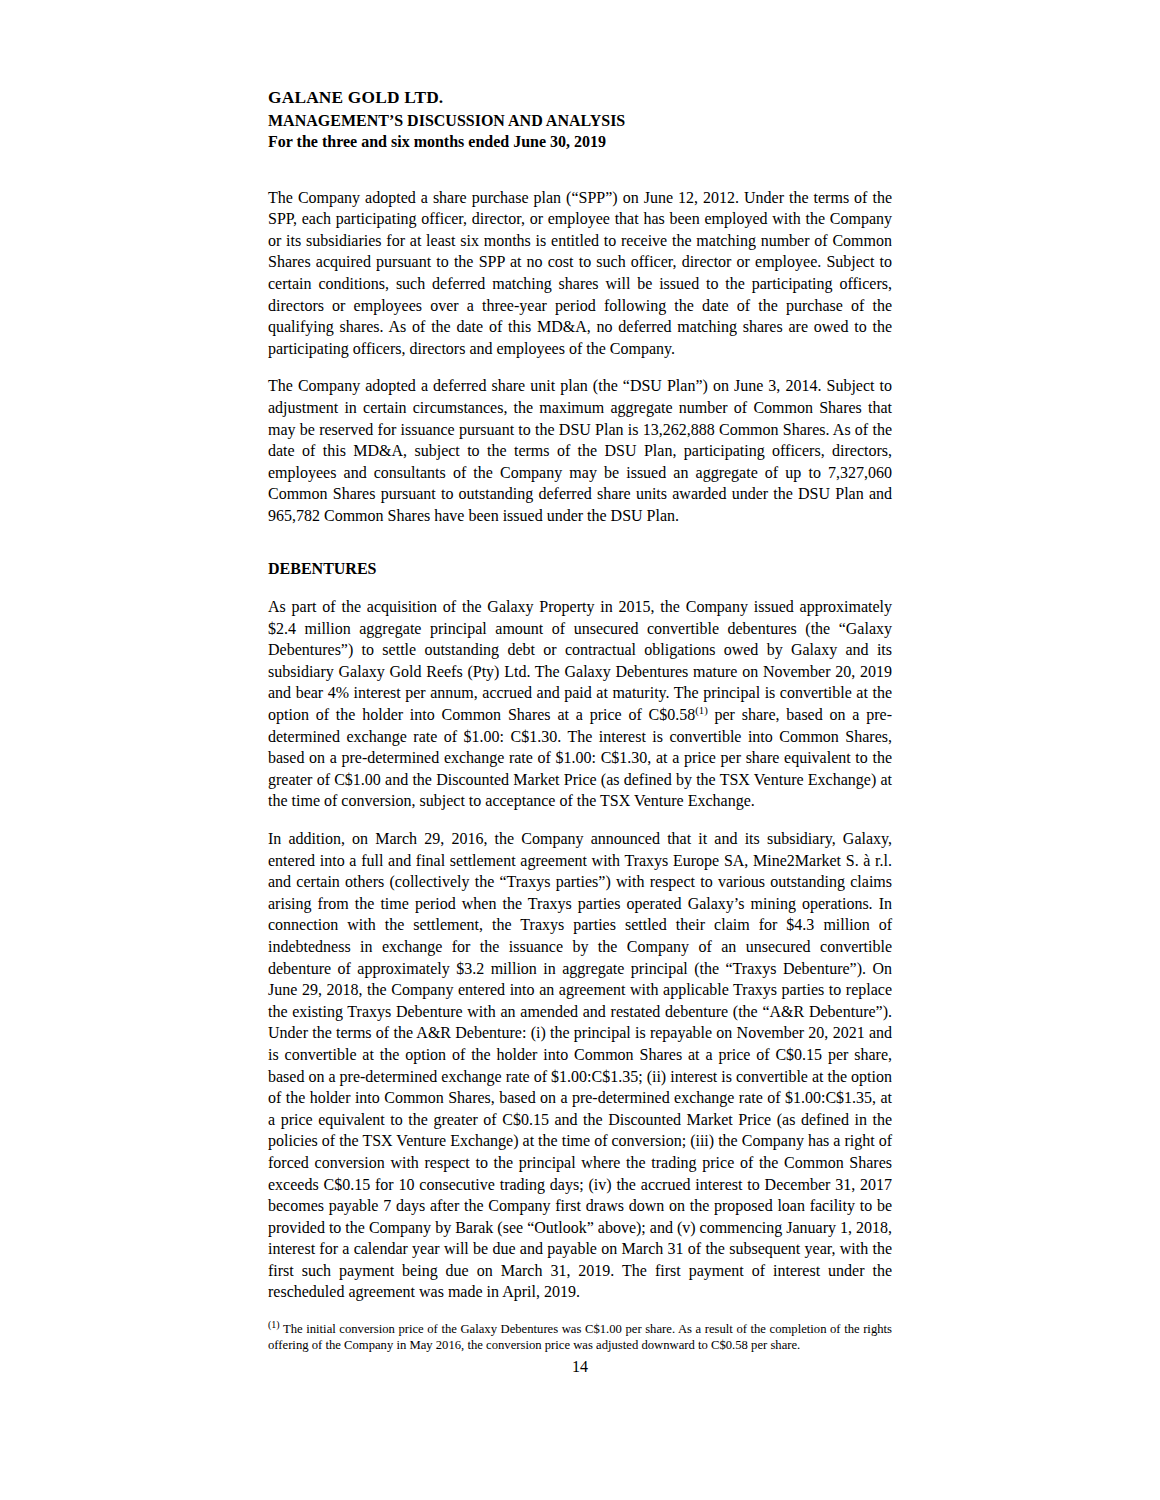GALANE GOLD LTD.
MANAGEMENT’S DISCUSSION AND ANALYSIS
For the three and six months ended June 30, 2019
The Company adopted a share purchase plan (“SPP”) on June 12, 2012. Under the terms of the SPP, each participating officer, director, or employee that has been employed with the Company or its subsidiaries for at least six months is entitled to receive the matching number of Common Shares acquired pursuant to the SPP at no cost to such officer, director or employee. Subject to certain conditions, such deferred matching shares will be issued to the participating officers, directors or employees over a three-year period following the date of the purchase of the qualifying shares. As of the date of this MD&A, no deferred matching shares are owed to the participating officers, directors and employees of the Company.
The Company adopted a deferred share unit plan (the “DSU Plan”) on June 3, 2014. Subject to adjustment in certain circumstances, the maximum aggregate number of Common Shares that may be reserved for issuance pursuant to the DSU Plan is 13,262,888 Common Shares. As of the date of this MD&A, subject to the terms of the DSU Plan, participating officers, directors, employees and consultants of the Company may be issued an aggregate of up to 7,327,060 Common Shares pursuant to outstanding deferred share units awarded under the DSU Plan and 965,782 Common Shares have been issued under the DSU Plan.
DEBENTURES
As part of the acquisition of the Galaxy Property in 2015, the Company issued approximately $2.4 million aggregate principal amount of unsecured convertible debentures (the “Galaxy Debentures”) to settle outstanding debt or contractual obligations owed by Galaxy and its subsidiary Galaxy Gold Reefs (Pty) Ltd. The Galaxy Debentures mature on November 20, 2019 and bear 4% interest per annum, accrued and paid at maturity. The principal is convertible at the option of the holder into Common Shares at a price of C$0.58(1) per share, based on a pre-determined exchange rate of $1.00: C$1.30. The interest is convertible into Common Shares, based on a pre-determined exchange rate of $1.00: C$1.30, at a price per share equivalent to the greater of C$1.00 and the Discounted Market Price (as defined by the TSX Venture Exchange) at the time of conversion, subject to acceptance of the TSX Venture Exchange.
In addition, on March 29, 2016, the Company announced that it and its subsidiary, Galaxy, entered into a full and final settlement agreement with Traxys Europe SA, Mine2Market S. à r.l. and certain others (collectively the “Traxys parties”) with respect to various outstanding claims arising from the time period when the Traxys parties operated Galaxy’s mining operations. In connection with the settlement, the Traxys parties settled their claim for $4.3 million of indebtedness in exchange for the issuance by the Company of an unsecured convertible debenture of approximately $3.2 million in aggregate principal (the “Traxys Debenture”). On June 29, 2018, the Company entered into an agreement with applicable Traxys parties to replace the existing Traxys Debenture with an amended and restated debenture (the “A&R Debenture”). Under the terms of the A&R Debenture: (i) the principal is repayable on November 20, 2021 and is convertible at the option of the holder into Common Shares at a price of C$0.15 per share, based on a pre-determined exchange rate of $1.00:C$1.35; (ii) interest is convertible at the option of the holder into Common Shares, based on a pre-determined exchange rate of $1.00:C$1.35, at a price equivalent to the greater of C$0.15 and the Discounted Market Price (as defined in the policies of the TSX Venture Exchange) at the time of conversion; (iii) the Company has a right of forced conversion with respect to the principal where the trading price of the Common Shares exceeds C$0.15 for 10 consecutive trading days; (iv) the accrued interest to December 31, 2017 becomes payable 7 days after the Company first draws down on the proposed loan facility to be provided to the Company by Barak (see “Outlook” above); and (v) commencing January 1, 2018, interest for a calendar year will be due and payable on March 31 of the subsequent year, with the first such payment being due on March 31, 2019. The first payment of interest under the rescheduled agreement was made in April, 2019.
(1) The initial conversion price of the Galaxy Debentures was C$1.00 per share. As a result of the completion of the rights offering of the Company in May 2016, the conversion price was adjusted downward to C$0.58 per share.
14